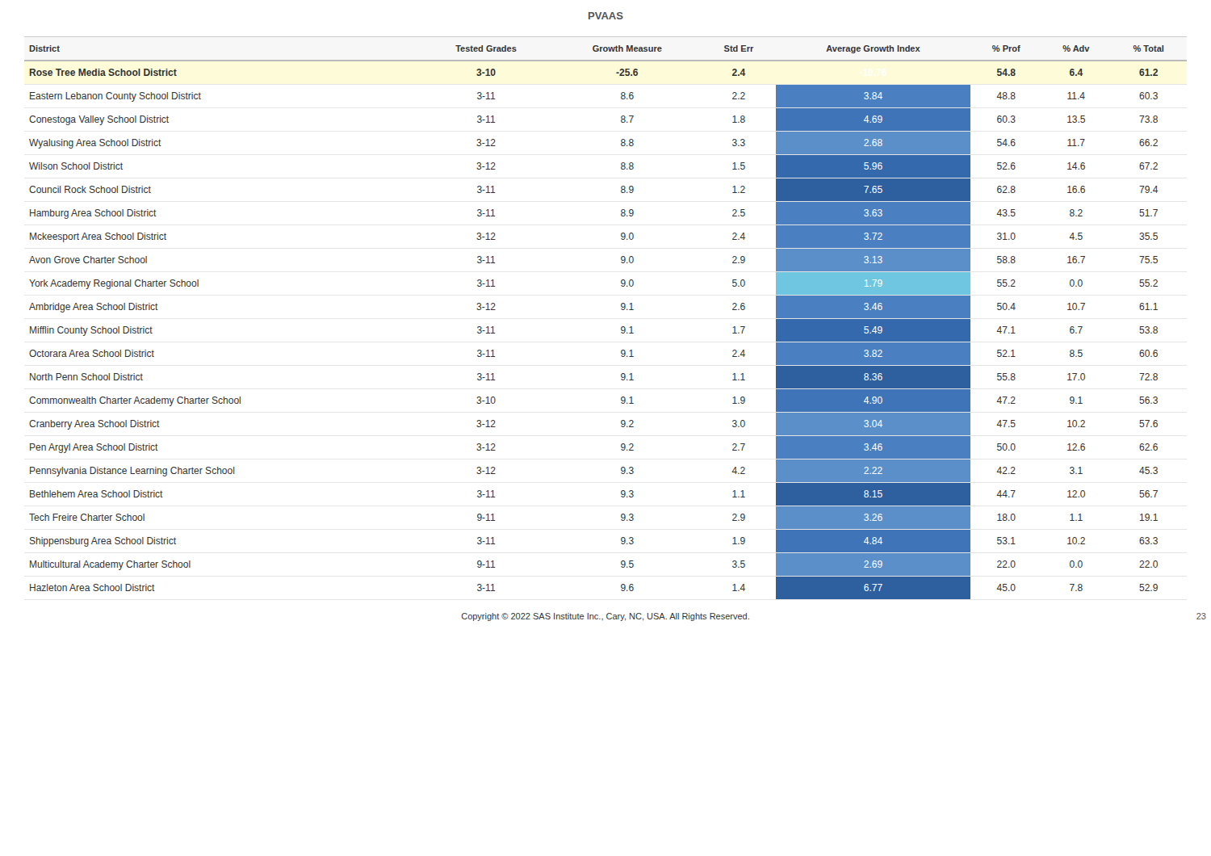PVAAS
| District | Tested Grades | Growth Measure | Std Err | Average Growth Index | % Prof | % Adv | % Total |
| --- | --- | --- | --- | --- | --- | --- | --- |
| Rose Tree Media School District | 3-10 | -25.6 | 2.4 | -10.76 | 54.8 | 6.4 | 61.2 |
| Eastern Lebanon County School District | 3-11 | 8.6 | 2.2 | 3.84 | 48.8 | 11.4 | 60.3 |
| Conestoga Valley School District | 3-11 | 8.7 | 1.8 | 4.69 | 60.3 | 13.5 | 73.8 |
| Wyalusing Area School District | 3-12 | 8.8 | 3.3 | 2.68 | 54.6 | 11.7 | 66.2 |
| Wilson School District | 3-12 | 8.8 | 1.5 | 5.96 | 52.6 | 14.6 | 67.2 |
| Council Rock School District | 3-11 | 8.9 | 1.2 | 7.65 | 62.8 | 16.6 | 79.4 |
| Hamburg Area School District | 3-11 | 8.9 | 2.5 | 3.63 | 43.5 | 8.2 | 51.7 |
| Mckeesport Area School District | 3-12 | 9.0 | 2.4 | 3.72 | 31.0 | 4.5 | 35.5 |
| Avon Grove Charter School | 3-11 | 9.0 | 2.9 | 3.13 | 58.8 | 16.7 | 75.5 |
| York Academy Regional Charter School | 3-11 | 9.0 | 5.0 | 1.79 | 55.2 | 0.0 | 55.2 |
| Ambridge Area School District | 3-12 | 9.1 | 2.6 | 3.46 | 50.4 | 10.7 | 61.1 |
| Mifflin County School District | 3-11 | 9.1 | 1.7 | 5.49 | 47.1 | 6.7 | 53.8 |
| Octorara Area School District | 3-11 | 9.1 | 2.4 | 3.82 | 52.1 | 8.5 | 60.6 |
| North Penn School District | 3-11 | 9.1 | 1.1 | 8.36 | 55.8 | 17.0 | 72.8 |
| Commonwealth Charter Academy Charter School | 3-10 | 9.1 | 1.9 | 4.90 | 47.2 | 9.1 | 56.3 |
| Cranberry Area School District | 3-12 | 9.2 | 3.0 | 3.04 | 47.5 | 10.2 | 57.6 |
| Pen Argyl Area School District | 3-12 | 9.2 | 2.7 | 3.46 | 50.0 | 12.6 | 62.6 |
| Pennsylvania Distance Learning Charter School | 3-12 | 9.3 | 4.2 | 2.22 | 42.2 | 3.1 | 45.3 |
| Bethlehem Area School District | 3-11 | 9.3 | 1.1 | 8.15 | 44.7 | 12.0 | 56.7 |
| Tech Freire Charter School | 9-11 | 9.3 | 2.9 | 3.26 | 18.0 | 1.1 | 19.1 |
| Shippensburg Area School District | 3-11 | 9.3 | 1.9 | 4.84 | 53.1 | 10.2 | 63.3 |
| Multicultural Academy Charter School | 9-11 | 9.5 | 3.5 | 2.69 | 22.0 | 0.0 | 22.0 |
| Hazleton Area School District | 3-11 | 9.6 | 1.4 | 6.77 | 45.0 | 7.8 | 52.9 |
Copyright © 2022 SAS Institute Inc., Cary, NC, USA. All Rights Reserved. 23